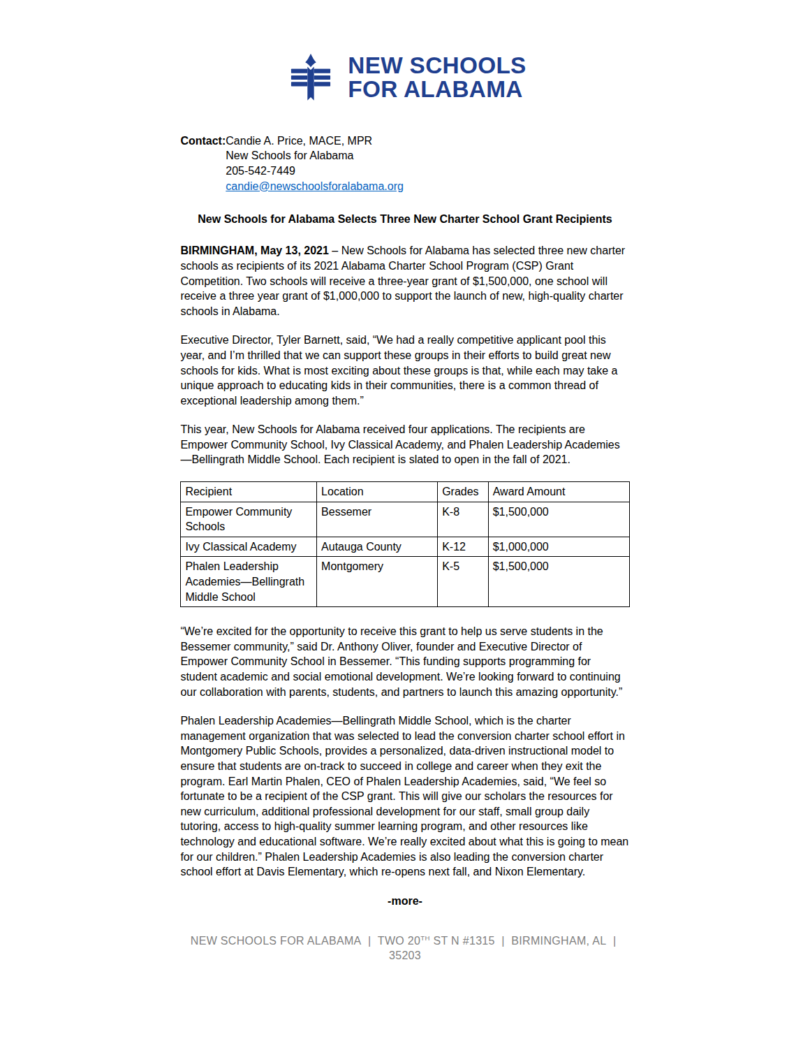NEW SCHOOLS FOR ALABAMA
| Contact: | Candie A. Price, MACE, MPR |
| | New Schools for Alabama |
| | 205-542-7449 |
| | candie@newschoolsforalabama.org |
New Schools for Alabama Selects Three New Charter School Grant Recipients
BIRMINGHAM, May 13, 2021 – New Schools for Alabama has selected three new charter schools as recipients of its 2021 Alabama Charter School Program (CSP) Grant Competition. Two schools will receive a three-year grant of $1,500,000, one school will receive a three year grant of $1,000,000 to support the launch of new, high-quality charter schools in Alabama.
Executive Director, Tyler Barnett, said, “We had a really competitive applicant pool this year, and I’m thrilled that we can support these groups in their efforts to build great new schools for kids. What is most exciting about these groups is that, while each may take a unique approach to educating kids in their communities, there is a common thread of exceptional leadership among them.”
This year, New Schools for Alabama received four applications. The recipients are Empower Community School, Ivy Classical Academy, and Phalen Leadership Academies—Bellingrath Middle School. Each recipient is slated to open in the fall of 2021.
| Recipient | Location | Grades | Award Amount |
| Empower Community Schools | Bessemer | K-8 | $1,500,000 |
| Ivy Classical Academy | Autauga County | K-12 | $1,000,000 |
| Phalen Leadership Academies—Bellingrath Middle School | Montgomery | K-5 | $1,500,000 |
“We’re excited for the opportunity to receive this grant to help us serve students in the Bessemer community,” said Dr. Anthony Oliver, founder and Executive Director of Empower Community School in Bessemer. “This funding supports programming for student academic and social emotional development. We’re looking forward to continuing our collaboration with parents, students, and partners to launch this amazing opportunity.”
Phalen Leadership Academies—Bellingrath Middle School, which is the charter management organization that was selected to lead the conversion charter school effort in Montgomery Public Schools, provides a personalized, data-driven instructional model to ensure that students are on-track to succeed in college and career when they exit the program. Earl Martin Phalen, CEO of Phalen Leadership Academies, said, “We feel so fortunate to be a recipient of the CSP grant. This will give our scholars the resources for new curriculum, additional professional development for our staff, small group daily tutoring, access to high-quality summer learning program, and other resources like technology and educational software. We’re really excited about what this is going to mean for our children.” Phalen Leadership Academies is also leading the conversion charter school effort at Davis Elementary, which re-opens next fall, and Nixon Elementary.
-more-
NEW SCHOOLS FOR ALABAMA | TWO 20TH ST N #1315 | BIRMINGHAM, AL | 35203